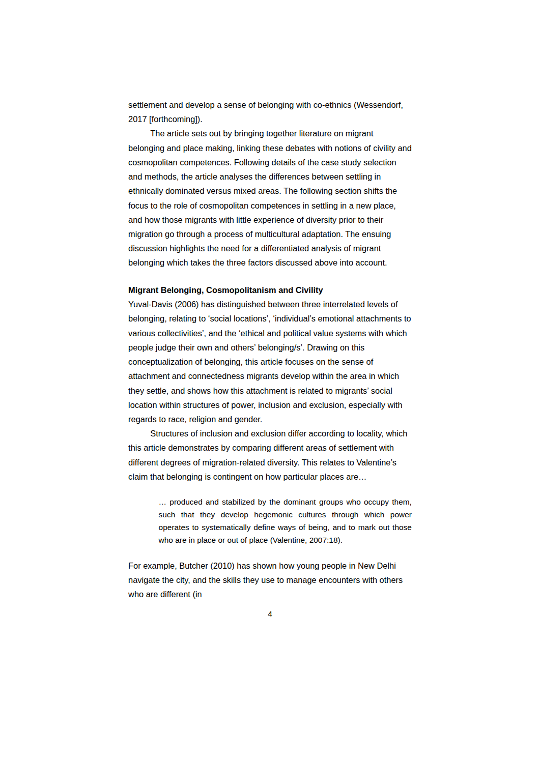settlement and develop a sense of belonging with co-ethnics (Wessendorf, 2017 [forthcoming]).
The article sets out by bringing together literature on migrant belonging and place making, linking these debates with notions of civility and cosmopolitan competences. Following details of the case study selection and methods, the article analyses the differences between settling in ethnically dominated versus mixed areas. The following section shifts the focus to the role of cosmopolitan competences in settling in a new place, and how those migrants with little experience of diversity prior to their migration go through a process of multicultural adaptation. The ensuing discussion highlights the need for a differentiated analysis of migrant belonging which takes the three factors discussed above into account.
Migrant Belonging, Cosmopolitanism and Civility
Yuval-Davis (2006) has distinguished between three interrelated levels of belonging, relating to ‘social locations’, ‘individual’s emotional attachments to various collectivities’, and the ‘ethical and political value systems with which people judge their own and others’ belonging/s’. Drawing on this conceptualization of belonging, this article focuses on the sense of attachment and connectedness migrants develop within the area in which they settle, and shows how this attachment is related to migrants’ social location within structures of power, inclusion and exclusion, especially with regards to race, religion and gender.
Structures of inclusion and exclusion differ according to locality, which this article demonstrates by comparing different areas of settlement with different degrees of migration-related diversity. This relates to Valentine’s claim that belonging is contingent on how particular places are…
… produced and stabilized by the dominant groups who occupy them, such that they develop hegemonic cultures through which power operates to systematically define ways of being, and to mark out those who are in place or out of place (Valentine, 2007:18).
For example, Butcher (2010) has shown how young people in New Delhi navigate the city, and the skills they use to manage encounters with others who are different (in
4